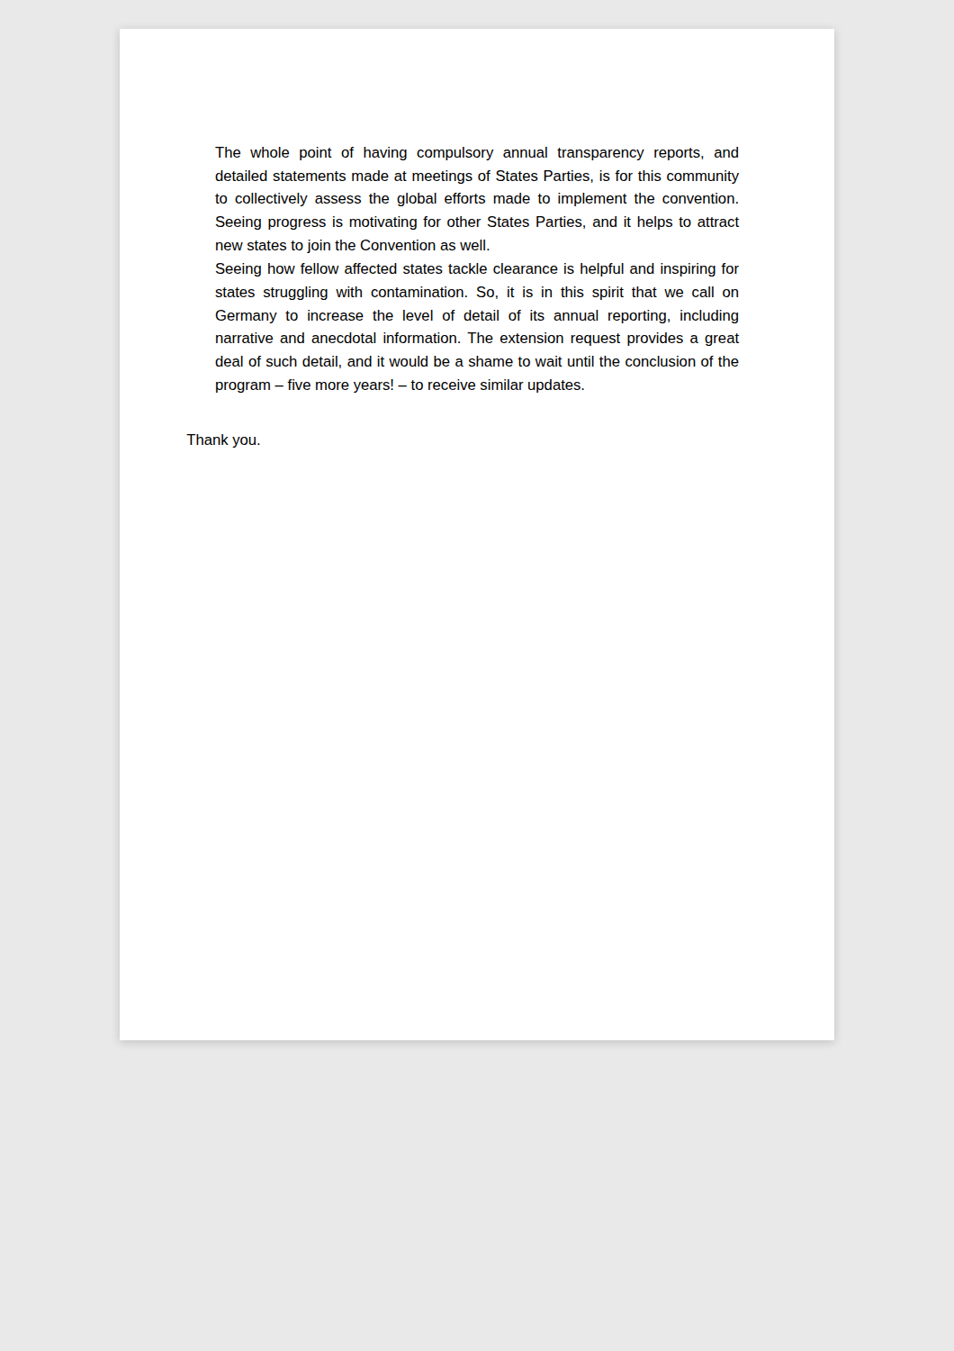The whole point of having compulsory annual transparency reports, and detailed statements made at meetings of States Parties, is for this community to collectively assess the global efforts made to implement the convention. Seeing progress is motivating for other States Parties, and it helps to attract new states to join the Convention as well.
Seeing how fellow affected states tackle clearance is helpful and inspiring for states struggling with contamination. So, it is in this spirit that we call on Germany to increase the level of detail of its annual reporting, including narrative and anecdotal information. The extension request provides a great deal of such detail, and it would be a shame to wait until the conclusion of the program – five more years! – to receive similar updates.
Thank you.